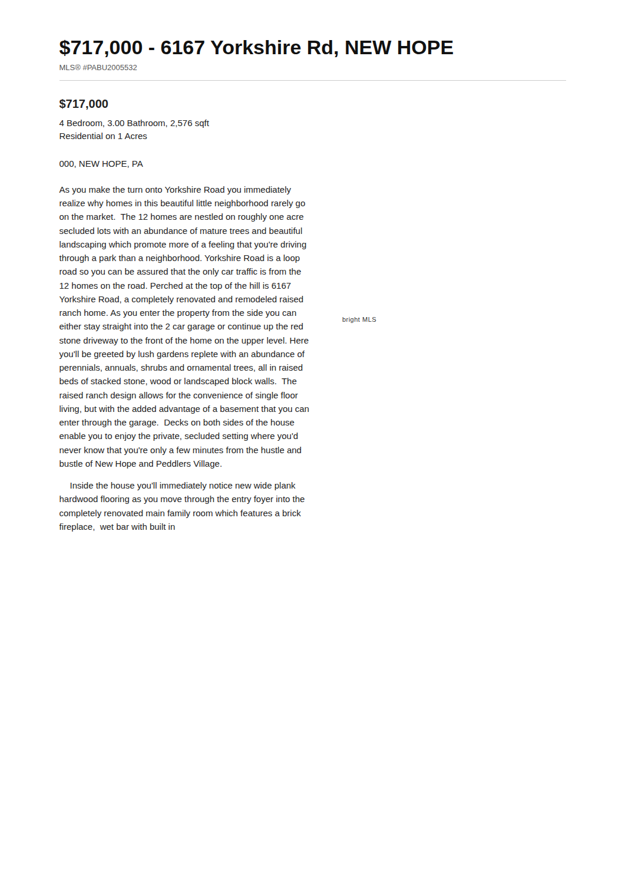$717,000 - 6167 Yorkshire Rd, NEW HOPE
MLS® #PABU2005532
$717,000
4 Bedroom, 3.00 Bathroom, 2,576 sqft
Residential on 1 Acres
000, NEW HOPE, PA
As you make the turn onto Yorkshire Road you immediately realize why homes in this beautiful little neighborhood rarely go on the market. The 12 homes are nestled on roughly one acre secluded lots with an abundance of mature trees and beautiful landscaping which promote more of a feeling that you're driving through a park than a neighborhood. Yorkshire Road is a loop road so you can be assured that the only car traffic is from the 12 homes on the road. Perched at the top of the hill is 6167 Yorkshire Road, a completely renovated and remodeled raised ranch home. As you enter the property from the side you can either stay straight into the 2 car garage or continue up the red stone driveway to the front of the home on the upper level. Here you'll be greeted by lush gardens replete with an abundance of perennials, annuals, shrubs and ornamental trees, all in raised beds of stacked stone, wood or landscaped block walls. The raised ranch design allows for the convenience of single floor living, but with the added advantage of a basement that you can enter through the garage. Decks on both sides of the house enable you to enjoy the private, secluded setting where you'd never know that you're only a few minutes from the hustle and bustle of New Hope and Peddlers Village.
Inside the house you'll immediately notice new wide plank hardwood flooring as you move through the entry foyer into the completely renovated main family room which features a brick fireplace, wet bar with built in
bright MLS